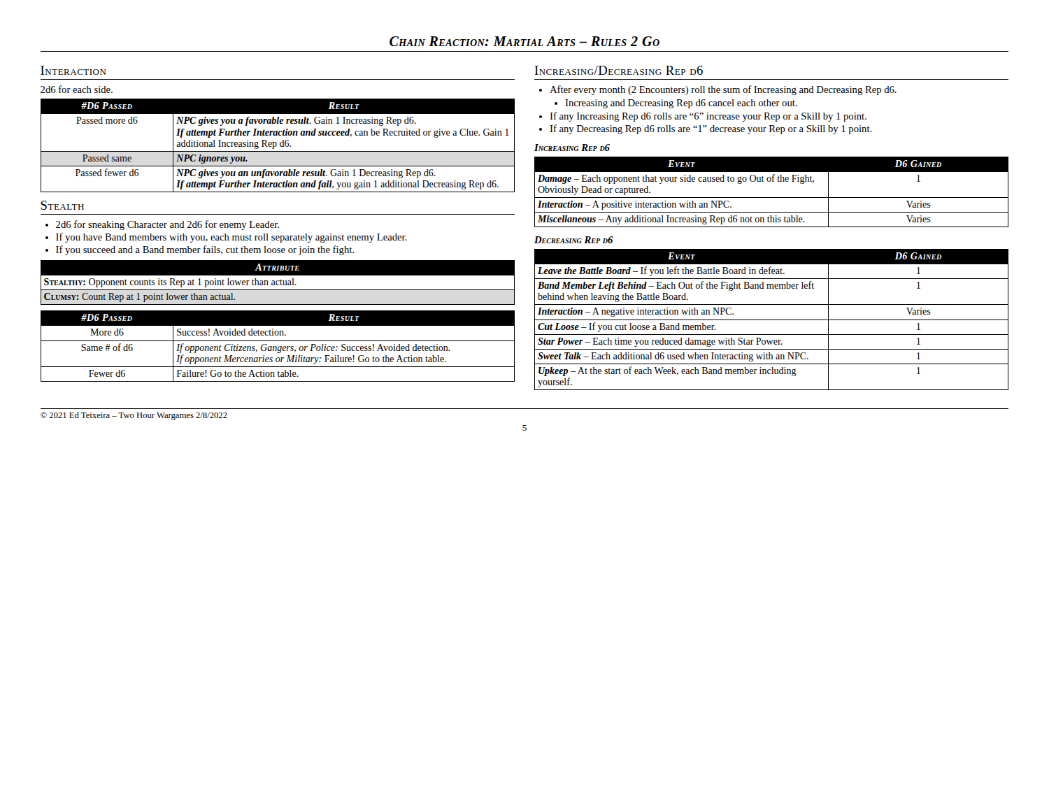Chain Reaction: Martial Arts – Rules 2 Go
Interaction
2d6 for each side.
| #D6 Passed | Result |
| --- | --- |
| Passed more d6 | NPC gives you a favorable result . Gain 1 Increasing Rep d6. If attempt Further Interaction and succeed , can be Recruited or give a Clue. Gain 1 additional Increasing Rep d6. |
| Passed same | NPC ignores you. |
| Passed fewer d6 | NPC gives you an unfavorable result . Gain 1 Decreasing Rep d6. If attempt Further Interaction and fail , you gain 1 additional Decreasing Rep d6. |
Stealth
2d6 for sneaking Character and 2d6 for enemy Leader.
If you have Band members with you, each must roll separately against enemy Leader.
If you succeed and a Band member fails, cut them loose or join the fight.
| Attribute |
| --- |
| Stealthy: Opponent counts its Rep at 1 point lower than actual. |
| Clumsy: Count Rep at 1 point lower than actual. |
| #D6 Passed | Result |
| --- | --- |
| More d6 | Success! Avoided detection. |
| Same # of d6 | If opponent Citizens, Gangers, or Police: Success! Avoided detection. If opponent Mercenaries or Military: Failure! Go to the Action table. |
| Fewer d6 | Failure! Go to the Action table. |
Increasing/Decreasing Rep d6
After every month (2 Encounters) roll the sum of Increasing and Decreasing Rep d6.
Increasing and Decreasing Rep d6 cancel each other out.
If any Increasing Rep d6 rolls are “6” increase your Rep or a Skill by 1 point.
If any Decreasing Rep d6 rolls are “1” decrease your Rep or a Skill by 1 point.
Increasing Rep d6
| Event | D6 Gained |
| --- | --- |
| Damage – Each opponent that your side caused to go Out of the Fight, Obviously Dead or captured. | 1 |
| Interaction – A positive interaction with an NPC. | Varies |
| Miscellaneous – Any additional Increasing Rep d6 not on this table. | Varies |
Decreasing Rep d6
| Event | D6 Gained |
| --- | --- |
| Leave the Battle Board – If you left the Battle Board in defeat. | 1 |
| Band Member Left Behind – Each Out of the Fight Band member left behind when leaving the Battle Board. | 1 |
| Interaction – A negative interaction with an NPC. | Varies |
| Cut Loose – If you cut loose a Band member. | 1 |
| Star Power – Each time you reduced damage with Star Power. | 1 |
| Sweet Talk – Each additional d6 used when Interacting with an NPC. | 1 |
| Upkeep – At the start of each Week, each Band member including yourself. | 1 |
© 2021 Ed Teixeira – Two Hour Wargames 2/8/2022
5